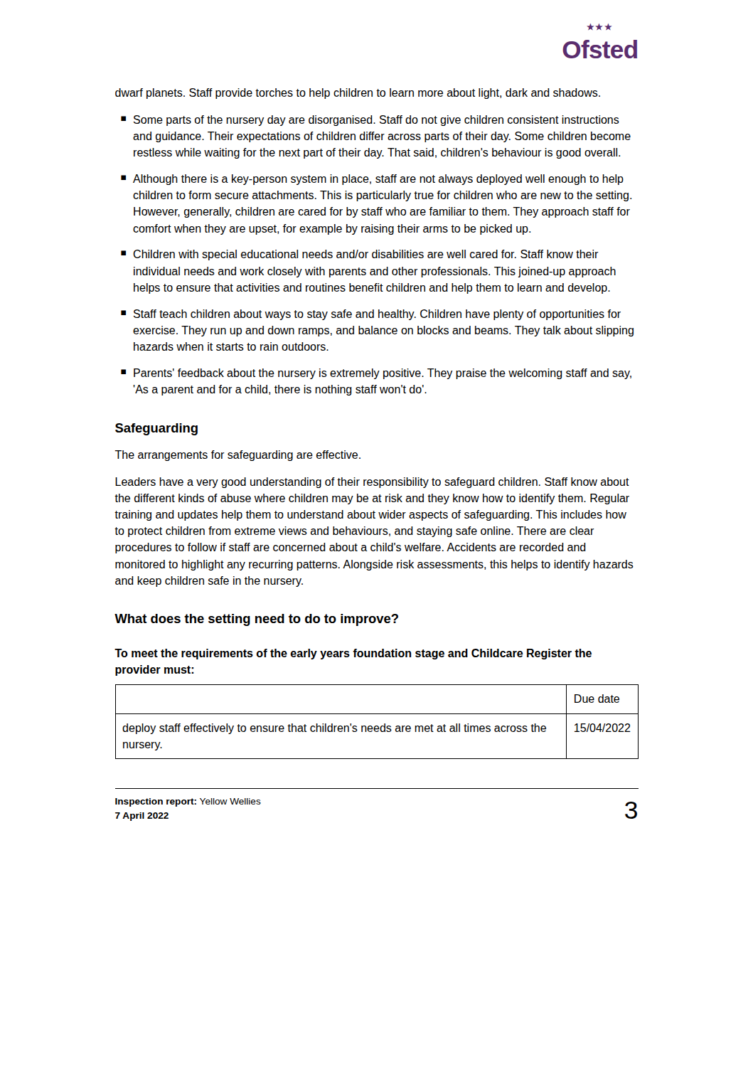★★★ Ofsted
dwarf planets. Staff provide torches to help children to learn more about light, dark and shadows.
Some parts of the nursery day are disorganised. Staff do not give children consistent instructions and guidance. Their expectations of children differ across parts of their day. Some children become restless while waiting for the next part of their day. That said, children's behaviour is good overall.
Although there is a key-person system in place, staff are not always deployed well enough to help children to form secure attachments. This is particularly true for children who are new to the setting. However, generally, children are cared for by staff who are familiar to them. They approach staff for comfort when they are upset, for example by raising their arms to be picked up.
Children with special educational needs and/or disabilities are well cared for. Staff know their individual needs and work closely with parents and other professionals. This joined-up approach helps to ensure that activities and routines benefit children and help them to learn and develop.
Staff teach children about ways to stay safe and healthy. Children have plenty of opportunities for exercise. They run up and down ramps, and balance on blocks and beams. They talk about slipping hazards when it starts to rain outdoors.
Parents' feedback about the nursery is extremely positive. They praise the welcoming staff and say, 'As a parent and for a child, there is nothing staff won't do'.
Safeguarding
The arrangements for safeguarding are effective.
Leaders have a very good understanding of their responsibility to safeguard children. Staff know about the different kinds of abuse where children may be at risk and they know how to identify them. Regular training and updates help them to understand about wider aspects of safeguarding. This includes how to protect children from extreme views and behaviours, and staying safe online. There are clear procedures to follow if staff are concerned about a child's welfare. Accidents are recorded and monitored to highlight any recurring patterns. Alongside risk assessments, this helps to identify hazards and keep children safe in the nursery.
What does the setting need to do to improve?
To meet the requirements of the early years foundation stage and Childcare Register the provider must:
| | Due date |
| --- | --- |
| deploy staff effectively to ensure that children's needs are met at all times across the nursery. | 15/04/2022 |
Inspection report: Yellow Wellies
7 April 2022
3